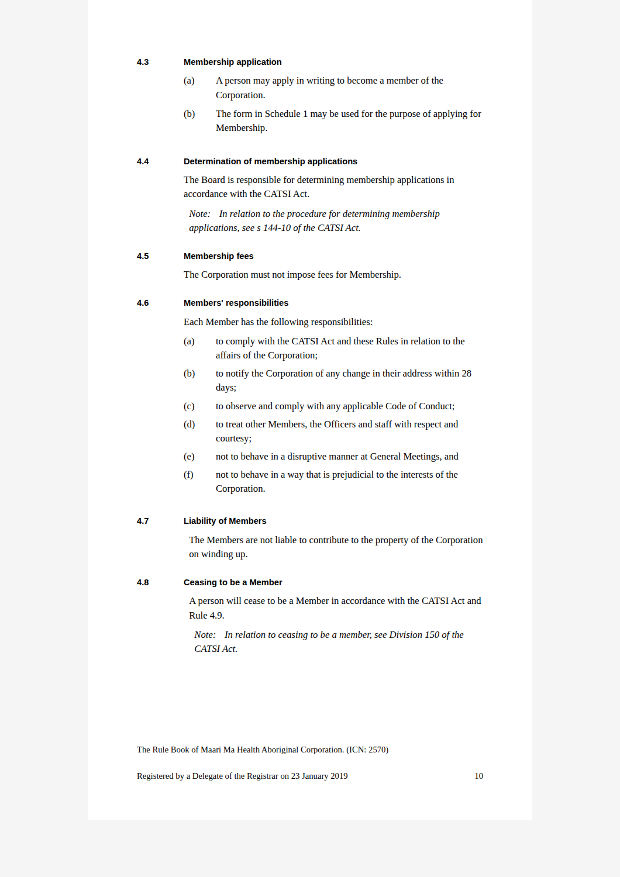4.3
Membership application
(a) A person may apply in writing to become a member of the Corporation.
(b) The form in Schedule 1 may be used for the purpose of applying for Membership.
4.4
Determination of membership applications
The Board is responsible for determining membership applications in accordance with the CATSI Act.
Note: In relation to the procedure for determining membership applications, see s 144-10 of the CATSI Act.
4.5
Membership fees
The Corporation must not impose fees for Membership.
4.6
Members' responsibilities
Each Member has the following responsibilities:
(a) to comply with the CATSI Act and these Rules in relation to the affairs of the Corporation;
(b) to notify the Corporation of any change in their address within 28 days;
(c) to observe and comply with any applicable Code of Conduct;
(d) to treat other Members, the Officers and staff with respect and courtesy;
(e) not to behave in a disruptive manner at General Meetings, and
(f) not to behave in a way that is prejudicial to the interests of the Corporation.
4.7
Liability of Members
The Members are not liable to contribute to the property of the Corporation on winding up.
4.8
Ceasing to be a Member
A person will cease to be a Member in accordance with the CATSI Act and Rule 4.9.
Note: In relation to ceasing to be a member, see Division 150 of the CATSI Act.
The Rule Book of Maari Ma Health Aboriginal Corporation. (ICN: 2570)
Registered by a Delegate of the Registrar on 23 January 2019 10